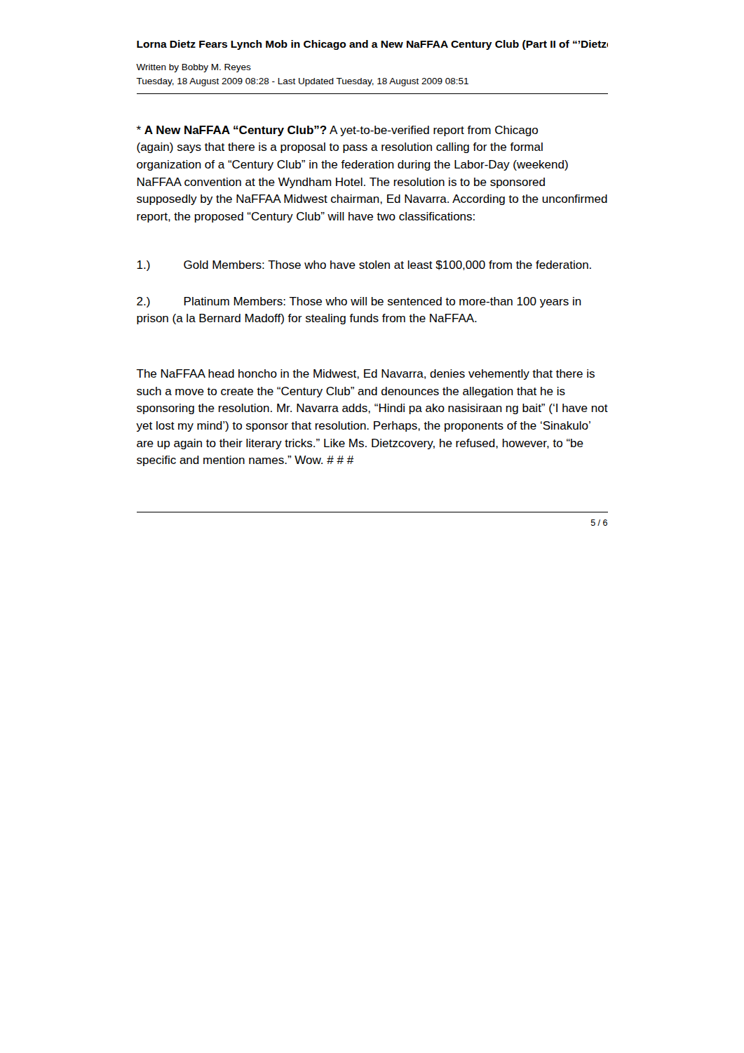Lorna Dietz Fears Lynch Mob in Chicago and a New NaFFAA Century Club (Part II of “’Dietzcoveries’ Series)
Written by Bobby M. Reyes
Tuesday, 18 August 2009 08:28 - Last Updated Tuesday, 18 August 2009 08:51
* A New NaFFAA “Century Club”? A yet-to-be-verified report from Chicago
(again) says that there is a proposal to pass a resolution calling for the formal organization of a “Century Club” in the federation during the Labor-Day (weekend) NaFFAA convention at the Wyndham Hotel. The resolution is to be sponsored supposedly by the NaFFAA Midwest chairman, Ed Navarra. According to the unconfirmed report, the proposed “Century Club” will have two classifications:
1.) Gold Members: Those who have stolen at least $100,000 from the federation.
2.) Platinum Members: Those who will be sentenced to more-than 100 years in prison (a la Bernard Madoff) for stealing funds from the NaFFAA.
The NaFFAA head honcho in the Midwest, Ed Navarra, denies vehemently that there is such a move to create the “Century Club” and denounces the allegation that he is sponsoring the resolution. Mr. Navarra adds, “Hindi pa ako nasisiraan ng bait” (‘I have not yet lost my mind’) to sponsor that resolution. Perhaps, the proponents of the ‘Sinakulo’ are up again to their literary tricks.” Like Ms. Dietzcovery, he refused, however, to “be specific and mention names.” Wow. # # #
5 / 6